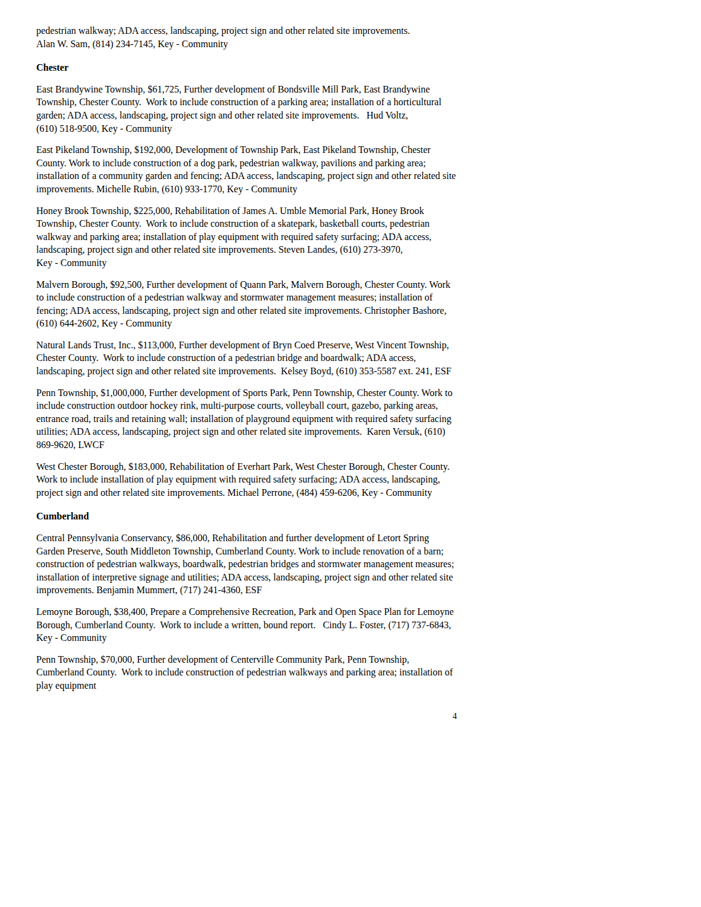pedestrian walkway; ADA access, landscaping, project sign and other related site improvements.
Alan W. Sam, (814) 234-7145, Key - Community
Chester
East Brandywine Township, $61,725, Further development of Bondsville Mill Park, East Brandywine Township, Chester County. Work to include construction of a parking area; installation of a horticultural garden; ADA access, landscaping, project sign and other related site improvements. Hud Voltz,
(610) 518-9500, Key - Community
East Pikeland Township, $192,000, Development of Township Park, East Pikeland Township, Chester County. Work to include construction of a dog park, pedestrian walkway, pavilions and parking area; installation of a community garden and fencing; ADA access, landscaping, project sign and other related site improvements. Michelle Rubin, (610) 933-1770, Key - Community
Honey Brook Township, $225,000, Rehabilitation of James A. Umble Memorial Park, Honey Brook Township, Chester County. Work to include construction of a skatepark, basketball courts, pedestrian walkway and parking area; installation of play equipment with required safety surfacing; ADA access, landscaping, project sign and other related site improvements. Steven Landes, (610) 273-3970,
Key - Community
Malvern Borough, $92,500, Further development of Quann Park, Malvern Borough, Chester County. Work to include construction of a pedestrian walkway and stormwater management measures; installation of fencing; ADA access, landscaping, project sign and other related site improvements. Christopher Bashore,
(610) 644-2602, Key - Community
Natural Lands Trust, Inc., $113,000, Further development of Bryn Coed Preserve, West Vincent Township, Chester County. Work to include construction of a pedestrian bridge and boardwalk; ADA access, landscaping, project sign and other related site improvements. Kelsey Boyd, (610) 353-5587 ext. 241, ESF
Penn Township, $1,000,000, Further development of Sports Park, Penn Township, Chester County. Work to include construction outdoor hockey rink, multi-purpose courts, volleyball court, gazebo, parking areas, entrance road, trails and retaining wall; installation of playground equipment with required safety surfacing utilities; ADA access, landscaping, project sign and other related site improvements. Karen Versuk, (610) 869-9620, LWCF
West Chester Borough, $183,000, Rehabilitation of Everhart Park, West Chester Borough, Chester County. Work to include installation of play equipment with required safety surfacing; ADA access, landscaping, project sign and other related site improvements. Michael Perrone, (484) 459-6206, Key - Community
Cumberland
Central Pennsylvania Conservancy, $86,000, Rehabilitation and further development of Letort Spring Garden Preserve, South Middleton Township, Cumberland County. Work to include renovation of a barn; construction of pedestrian walkways, boardwalk, pedestrian bridges and stormwater management measures; installation of interpretive signage and utilities; ADA access, landscaping, project sign and other related site improvements. Benjamin Mummert, (717) 241-4360, ESF
Lemoyne Borough, $38,400, Prepare a Comprehensive Recreation, Park and Open Space Plan for Lemoyne Borough, Cumberland County. Work to include a written, bound report. Cindy L. Foster, (717) 737-6843,
Key - Community
Penn Township, $70,000, Further development of Centerville Community Park, Penn Township, Cumberland County. Work to include construction of pedestrian walkways and parking area; installation of play equipment
4